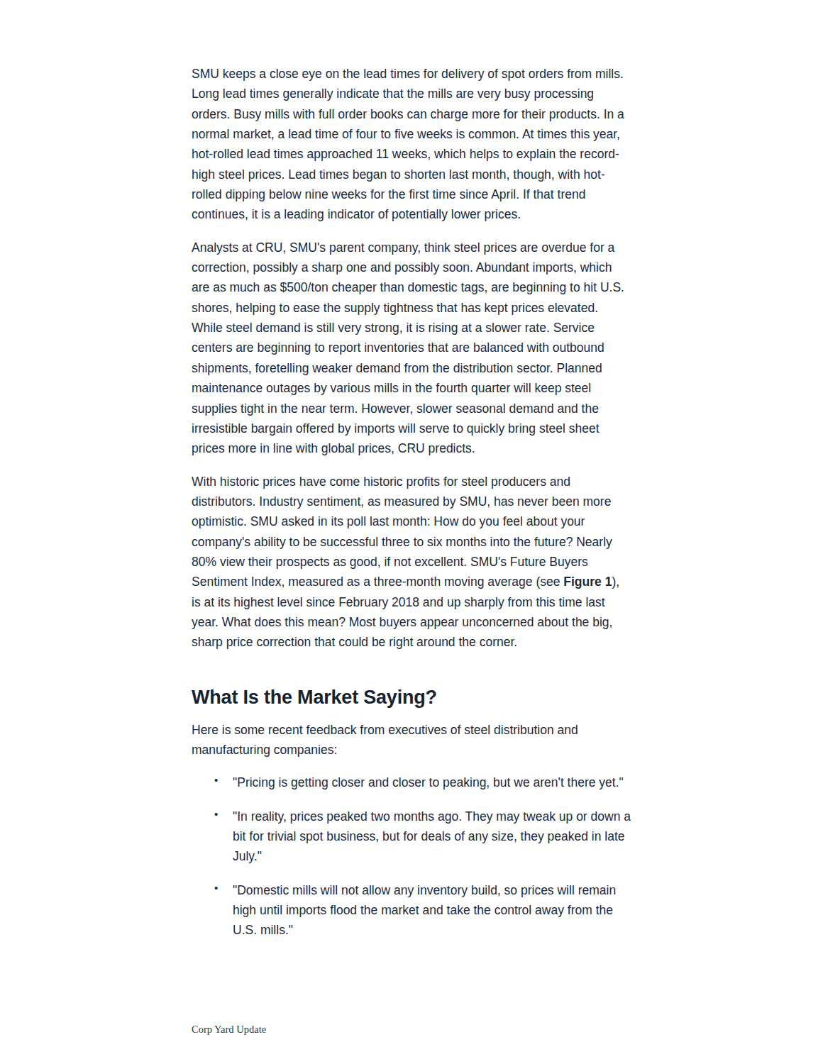SMU keeps a close eye on the lead times for delivery of spot orders from mills. Long lead times generally indicate that the mills are very busy processing orders. Busy mills with full order books can charge more for their products. In a normal market, a lead time of four to five weeks is common. At times this year, hot-rolled lead times approached 11 weeks, which helps to explain the record-high steel prices. Lead times began to shorten last month, though, with hot-rolled dipping below nine weeks for the first time since April. If that trend continues, it is a leading indicator of potentially lower prices.
Analysts at CRU, SMU's parent company, think steel prices are overdue for a correction, possibly a sharp one and possibly soon. Abundant imports, which are as much as $500/ton cheaper than domestic tags, are beginning to hit U.S. shores, helping to ease the supply tightness that has kept prices elevated. While steel demand is still very strong, it is rising at a slower rate. Service centers are beginning to report inventories that are balanced with outbound shipments, foretelling weaker demand from the distribution sector. Planned maintenance outages by various mills in the fourth quarter will keep steel supplies tight in the near term. However, slower seasonal demand and the irresistible bargain offered by imports will serve to quickly bring steel sheet prices more in line with global prices, CRU predicts.
With historic prices have come historic profits for steel producers and distributors. Industry sentiment, as measured by SMU, has never been more optimistic. SMU asked in its poll last month: How do you feel about your company's ability to be successful three to six months into the future? Nearly 80% view their prospects as good, if not excellent. SMU's Future Buyers Sentiment Index, measured as a three-month moving average (see Figure 1), is at its highest level since February 2018 and up sharply from this time last year. What does this mean? Most buyers appear unconcerned about the big, sharp price correction that could be right around the corner.
What Is the Market Saying?
Here is some recent feedback from executives of steel distribution and manufacturing companies:
"Pricing is getting closer and closer to peaking, but we aren't there yet."
"In reality, prices peaked two months ago. They may tweak up or down a bit for trivial spot business, but for deals of any size, they peaked in late July."
"Domestic mills will not allow any inventory build, so prices will remain high until imports flood the market and take the control away from the U.S. mills."
Corp Yard Update